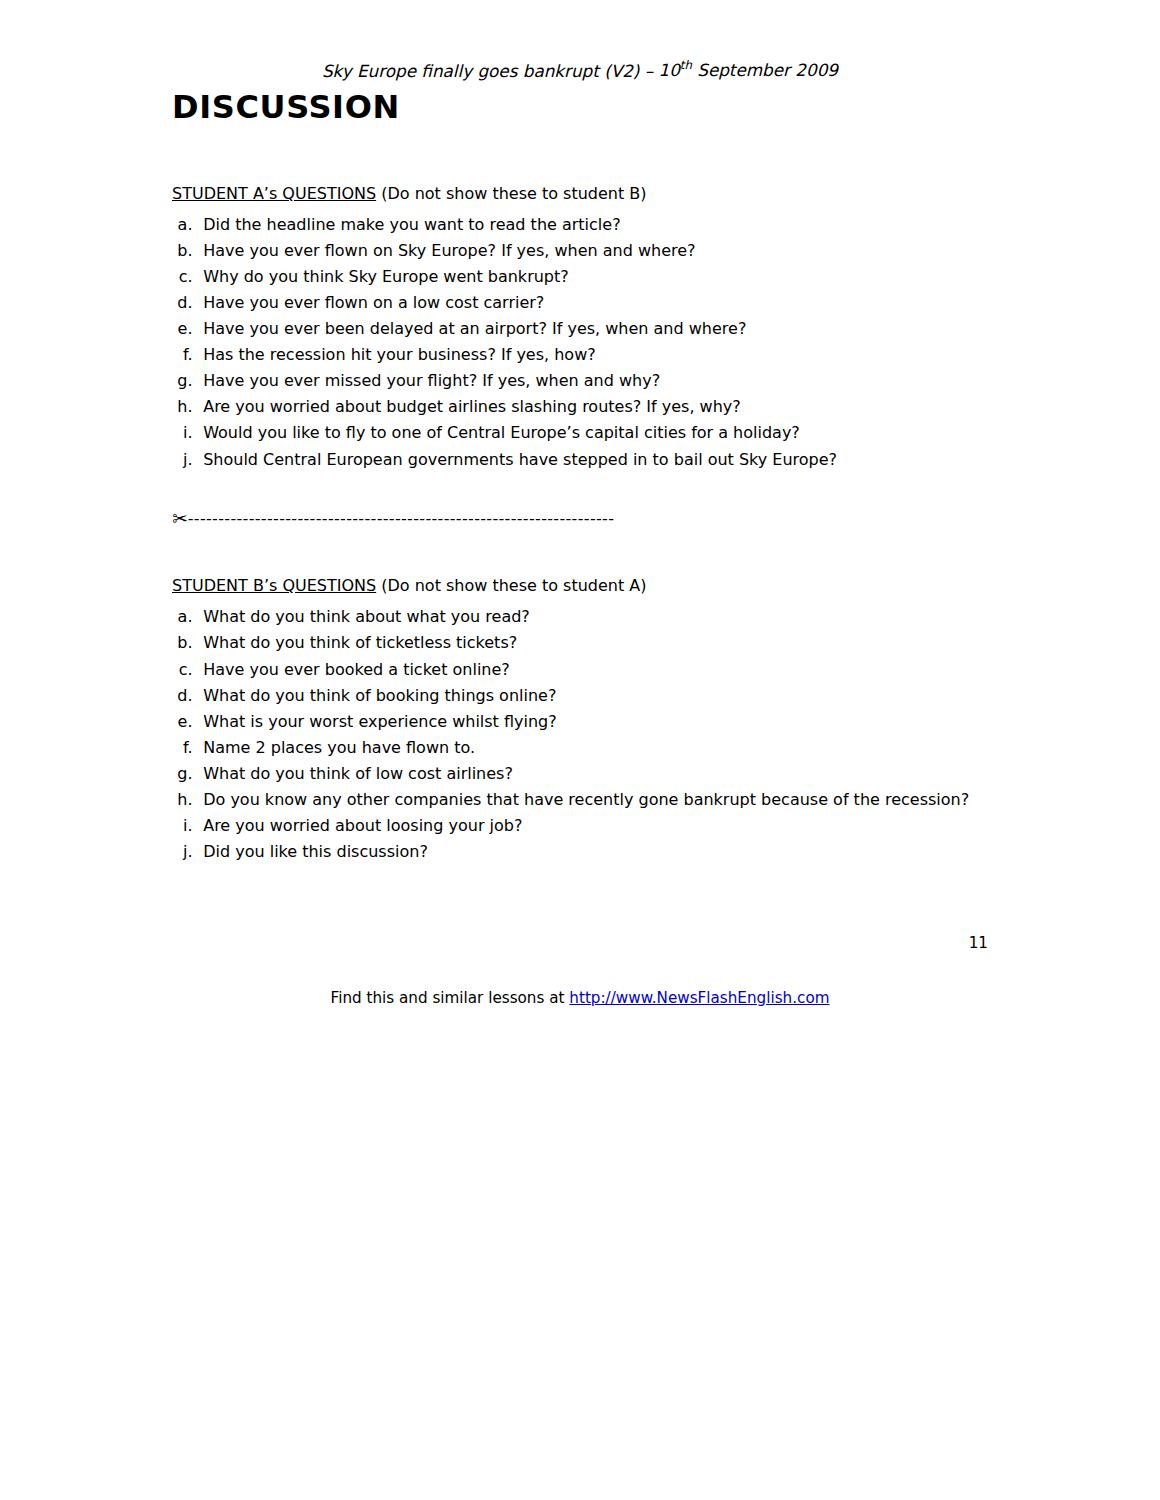Sky Europe finally goes bankrupt (V2) – 10th September 2009
DISCUSSION
STUDENT A’s QUESTIONS (Do not show these to student B)
Did the headline make you want to read the article?
Have you ever flown on Sky Europe? If yes, when and where?
Why do you think Sky Europe went bankrupt?
Have you ever flown on a low cost carrier?
Have you ever been delayed at an airport? If yes, when and where?
Has the recession hit your business? If yes, how?
Have you ever missed your flight? If yes, when and why?
Are you worried about budget airlines slashing routes? If yes, why?
Would you like to fly to one of Central Europe’s capital cities for a holiday?
Should Central European governments have stepped in to bail out Sky Europe?
✂----------------------------------------------------------------------
STUDENT B’s QUESTIONS (Do not show these to student A)
What do you think about what you read?
What do you think of ticketless tickets?
Have you ever booked a ticket online?
What do you think of booking things online?
What is your worst experience whilst flying?
Name 2 places you have flown to.
What do you think of low cost airlines?
Do you know any other companies that have recently gone bankrupt because of the recession?
Are you worried about loosing your job?
Did you like this discussion?
11
Find this and similar lessons at http://www.NewsFlashEnglish.com